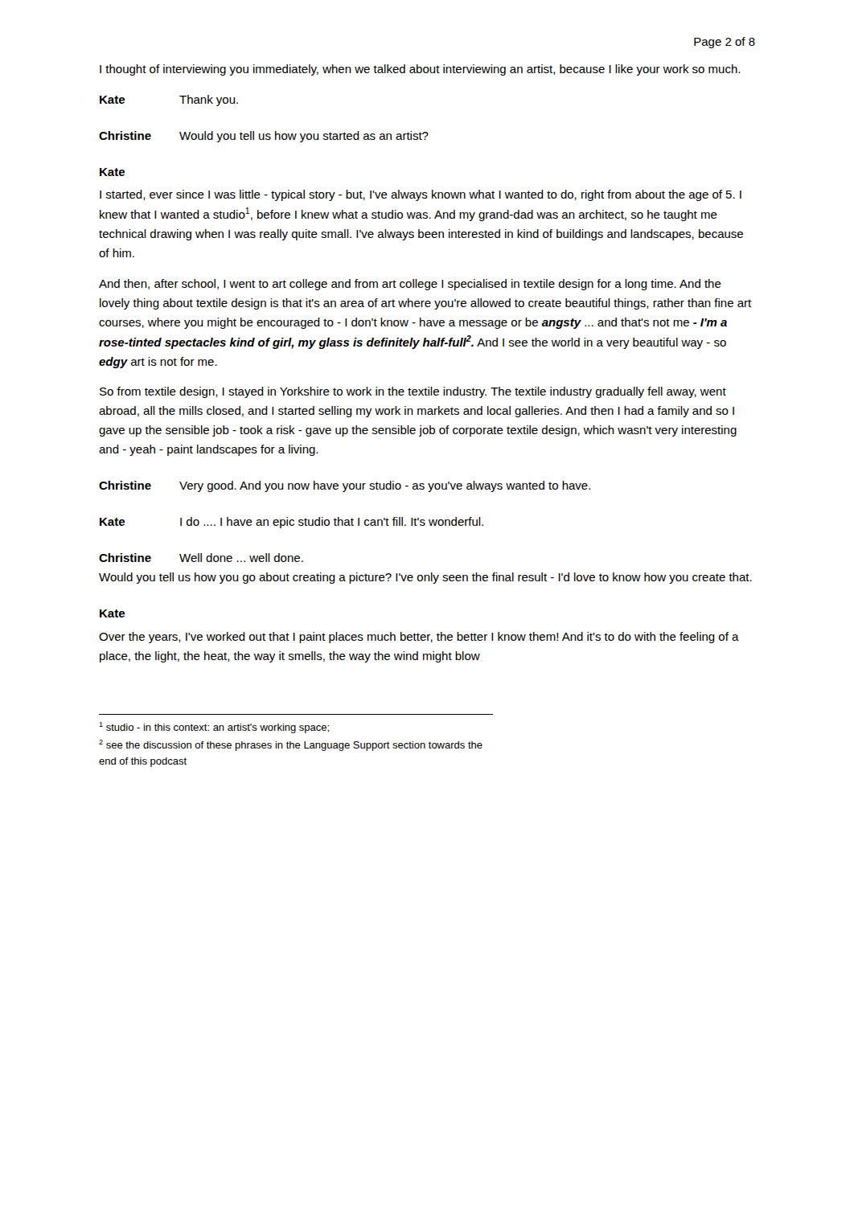Page 2 of 8
I thought of interviewing you immediately, when we talked about interviewing an artist, because I like your work so much.
Kate Thank you.
Christine Would you tell us how you started as an artist?
Kate
I started, ever since I was little - typical story - but, I've always known what I wanted to do, right from about the age of 5. I knew that I wanted a studio1, before I knew what a studio was. And my grand-dad was an architect, so he taught me technical drawing when I was really quite small. I've always been interested in kind of buildings and landscapes, because of him.
And then, after school, I went to art college and from art college I specialised in textile design for a long time. And the lovely thing about textile design is that it's an area of art where you're allowed to create beautiful things, rather than fine art courses, where you might be encouraged to - I don't know - have a message or be angsty ... and that's not me - I'm a rose-tinted spectacles kind of girl, my glass is definitely half-full2. And I see the world in a very beautiful way - so edgy art is not for me.
So from textile design, I stayed in Yorkshire to work in the textile industry. The textile industry gradually fell away, went abroad, all the mills closed, and I started selling my work in markets and local galleries. And then I had a family and so I gave up the sensible job - took a risk - gave up the sensible job of corporate textile design, which wasn't very interesting and - yeah - paint landscapes for a living.
Christine Very good. And you now have your studio - as you've always wanted to have.
Kate I do .... I have an epic studio that I can't fill. It's wonderful.
Christine Well done ... well done.
Would you tell us how you go about creating a picture? I've only seen the final result - I'd love to know how you create that.
Kate
Over the years, I've worked out that I paint places much better, the better I know them! And it's to do with the feeling of a place, the light, the heat, the way it smells, the way the wind might blow
1 studio - in this context: an artist's working space;
2 see the discussion of these phrases in the Language Support section towards the end of this podcast